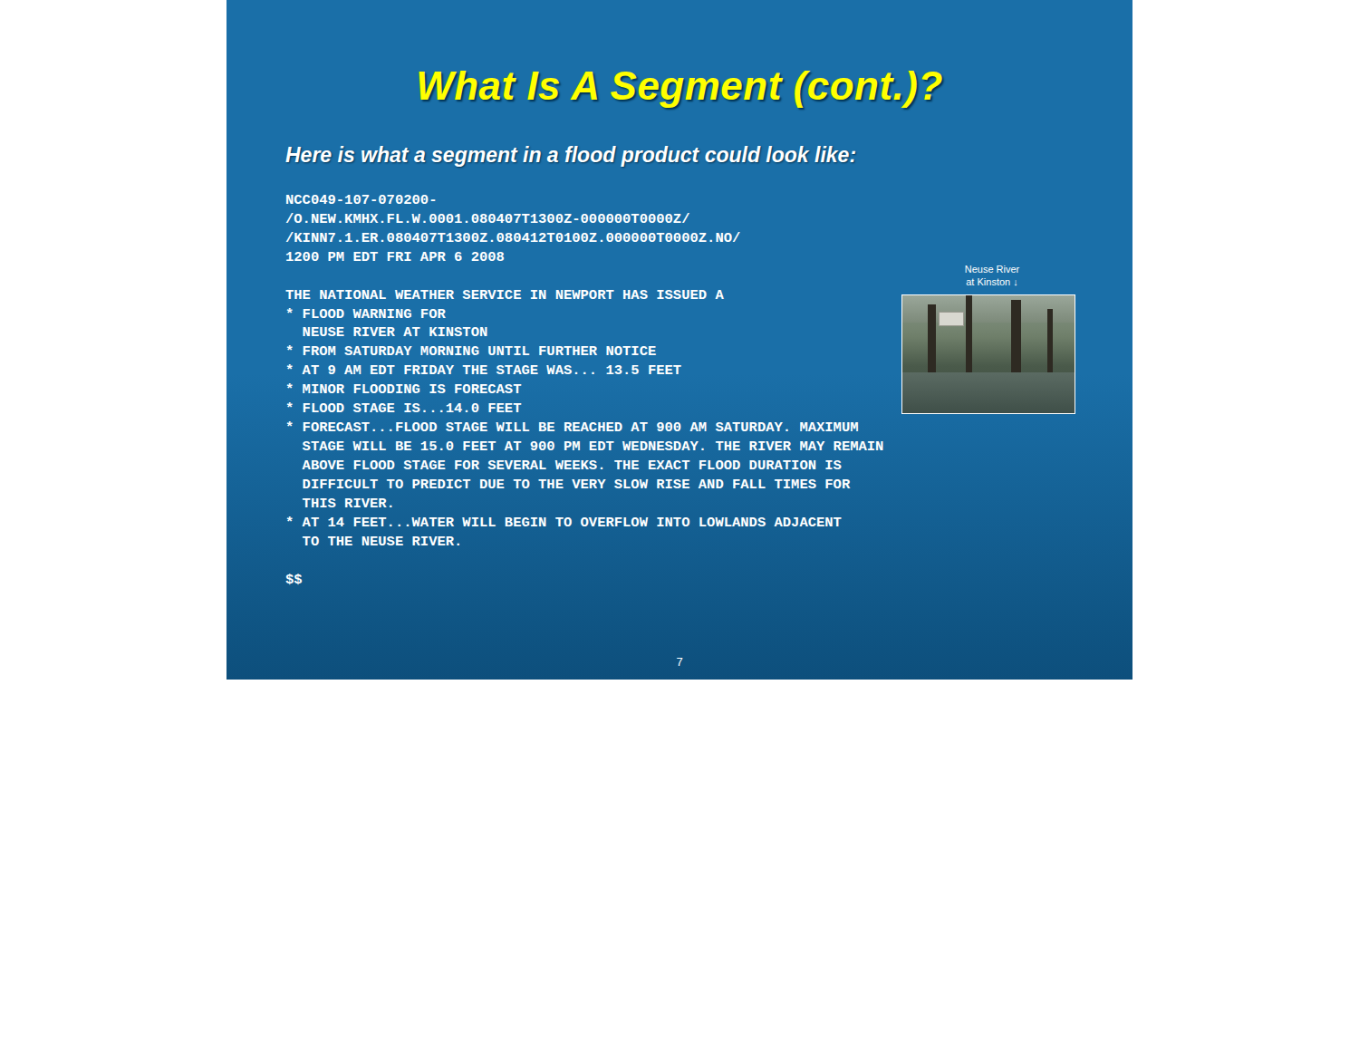What Is A Segment (cont.)?
Here is what a segment in a flood product could look like:
Neuse River
at Kinston ↓
NCC049-107-070200-
/O.NEW.KMHX.FL.W.0001.080407T1300Z-000000T0000Z/
/KINN7.1.ER.080407T1300Z.080412T0100Z.000000T0000Z.NO/
1200 PM EDT FRI APR 6 2008

THE NATIONAL WEATHER SERVICE IN NEWPORT HAS ISSUED A
* FLOOD WARNING FOR
  NEUSE RIVER AT KINSTON
* FROM SATURDAY MORNING UNTIL FURTHER NOTICE
* AT 9 AM EDT FRIDAY THE STAGE WAS... 13.5 FEET
* MINOR FLOODING IS FORECAST
* FLOOD STAGE IS...14.0 FEET
* FORECAST...FLOOD STAGE WILL BE REACHED AT 900 AM SATURDAY. MAXIMUM
  STAGE WILL BE 15.0 FEET AT 900 PM EDT WEDNESDAY. THE RIVER MAY REMAIN
  ABOVE FLOOD STAGE FOR SEVERAL WEEKS. THE EXACT FLOOD DURATION IS
  DIFFICULT TO PREDICT DUE TO THE VERY SLOW RISE AND FALL TIMES FOR
  THIS RIVER.
* AT 14 FEET...WATER WILL BEGIN TO OVERFLOW INTO LOWLANDS ADJACENT
  TO THE NEUSE RIVER.
$$
7